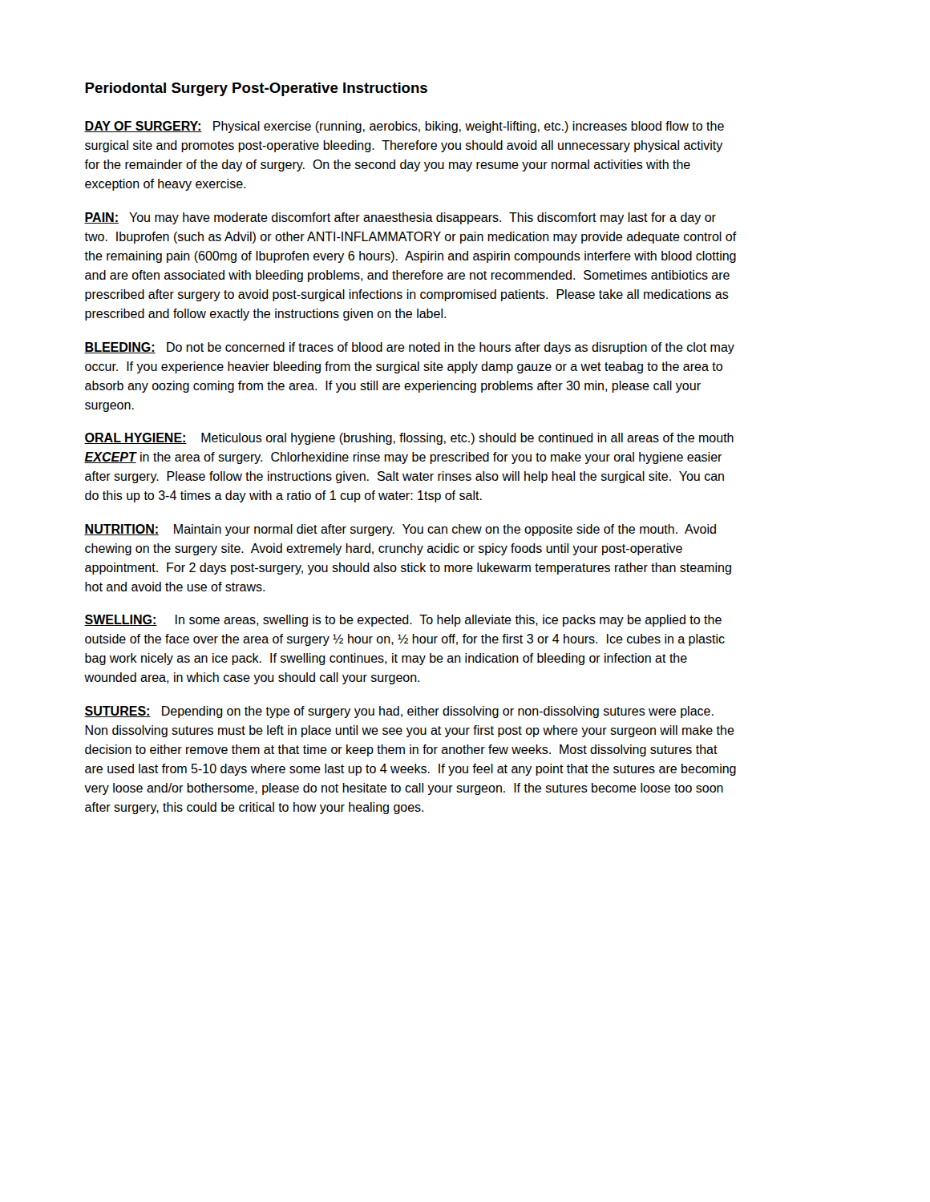Periodontal Surgery Post-Operative Instructions
DAY OF SURGERY: Physical exercise (running, aerobics, biking, weight-lifting, etc.) increases blood flow to the surgical site and promotes post-operative bleeding. Therefore you should avoid all unnecessary physical activity for the remainder of the day of surgery. On the second day you may resume your normal activities with the exception of heavy exercise.
PAIN: You may have moderate discomfort after anaesthesia disappears. This discomfort may last for a day or two. Ibuprofen (such as Advil) or other ANTI-INFLAMMATORY or pain medication may provide adequate control of the remaining pain (600mg of Ibuprofen every 6 hours). Aspirin and aspirin compounds interfere with blood clotting and are often associated with bleeding problems, and therefore are not recommended. Sometimes antibiotics are prescribed after surgery to avoid post-surgical infections in compromised patients. Please take all medications as prescribed and follow exactly the instructions given on the label.
BLEEDING: Do not be concerned if traces of blood are noted in the hours after days as disruption of the clot may occur. If you experience heavier bleeding from the surgical site apply damp gauze or a wet teabag to the area to absorb any oozing coming from the area. If you still are experiencing problems after 30 min, please call your surgeon.
ORAL HYGIENE: Meticulous oral hygiene (brushing, flossing, etc.) should be continued in all areas of the mouth EXCEPT in the area of surgery. Chlorhexidine rinse may be prescribed for you to make your oral hygiene easier after surgery. Please follow the instructions given. Salt water rinses also will help heal the surgical site. You can do this up to 3-4 times a day with a ratio of 1 cup of water: 1tsp of salt.
NUTRITION: Maintain your normal diet after surgery. You can chew on the opposite side of the mouth. Avoid chewing on the surgery site. Avoid extremely hard, crunchy acidic or spicy foods until your post-operative appointment. For 2 days post-surgery, you should also stick to more lukewarm temperatures rather than steaming hot and avoid the use of straws.
SWELLING: In some areas, swelling is to be expected. To help alleviate this, ice packs may be applied to the outside of the face over the area of surgery ½ hour on, ½ hour off, for the first 3 or 4 hours. Ice cubes in a plastic bag work nicely as an ice pack. If swelling continues, it may be an indication of bleeding or infection at the wounded area, in which case you should call your surgeon.
SUTURES: Depending on the type of surgery you had, either dissolving or non-dissolving sutures were place. Non dissolving sutures must be left in place until we see you at your first post op where your surgeon will make the decision to either remove them at that time or keep them in for another few weeks. Most dissolving sutures that are used last from 5-10 days where some last up to 4 weeks. If you feel at any point that the sutures are becoming very loose and/or bothersome, please do not hesitate to call your surgeon. If the sutures become loose too soon after surgery, this could be critical to how your healing goes.